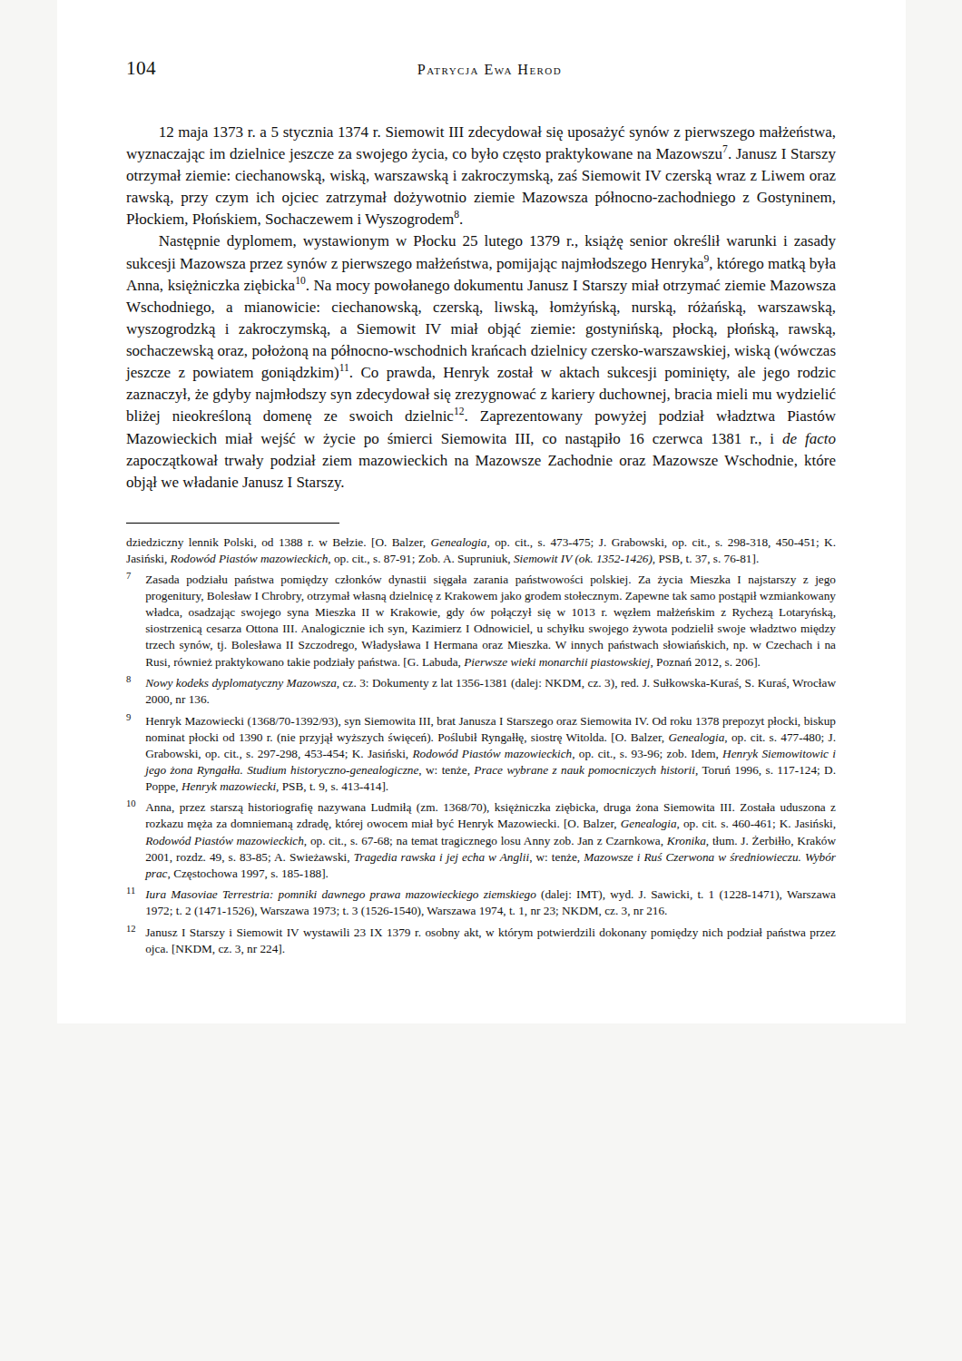104
Patrycja Ewa Herod
12 maja 1373 r. a 5 stycznia 1374 r. Siemowit III zdecydował się uposażyć synów z pierwszego małżeństwa, wyznaczając im dzielnice jeszcze za swojego życia, co było często praktykowane na Mazowszu7. Janusz I Starszy otrzymał ziemie: ciechanowską, wiską, warszawską i zakroczymską, zaś Siemowit IV czerską wraz z Liwem oraz rawską, przy czym ich ojciec zatrzymał dożywotnio ziemie Mazowsza północno-zachodniego z Gostyninem, Płockiem, Płońskiem, Sochaczewem i Wyszogrodem8.
Następnie dyplomem, wystawionym w Płocku 25 lutego 1379 r., książę senior określił warunki i zasady sukcesji Mazowsza przez synów z pierwszego małżeństwa, pomijając najmłodszego Henryka9, którego matką była Anna, księżniczka ziębicka10. Na mocy powołanego dokumentu Janusz I Starszy miał otrzymać ziemie Mazowsza Wschodniego, a mianowicie: ciechanowską, czerską, liwską, łomżyńską, nurską, różańską, warszawską, wyszogrodzką i zakroczymską, a Siemowit IV miał objąć ziemie: gostynińską, płocką, płońską, rawską, sochaczewską oraz, położoną na północno-wschodnich krańcach dzielnicy czersko-warszawskiej, wiską (wówczas jeszcze z powiatem goniądzkim)11. Co prawda, Henryk został w aktach sukcesji pominięty, ale jego rodzic zaznaczył, że gdyby najmłodszy syn zdecydował się zrezygnować z kariery duchownej, bracia mieli mu wydzielić bliżej nieokreśloną domenę ze swoich dzielnic12. Zaprezentowany powyżej podział władztwa Piastów Mazowieckich miał wejść w życie po śmierci Siemowita III, co nastąpiło 16 czerwca 1381 r., i de facto zapoczątkował trwały podział ziem mazowieckich na Mazowsze Zachodnie oraz Mazowsze Wschodnie, które objął we władanie Janusz I Starszy.
dziedziczny lennik Polski, od 1388 r. w Bełzie. [O. Balzer, Genealogia, op. cit., s. 473-475; J. Grabowski, op. cit., s. 298-318, 450-451; K. Jasiński, Rodowód Piastów mazowieckich, op. cit., s. 87-91; Zob. A. Supruniuk, Siemowit IV (ok. 1352-1426), PSB, t. 37, s. 76-81].
7 Zasada podziału państwa pomiędzy członków dynastii sięgała zarania państwowości polskiej. Za życia Mieszka I najstarszy z jego progenitury, Bolesław I Chrobry, otrzymał własną dzielnicę z Krakowem jako grodem stołecznym. Zapewne tak samo postąpił wzmiankowany władca, osadzając swojego syna Mieszka II w Krakowie, gdy ów połączył się w 1013 r. węzłem małżeńskim z Rychezą Lotaryńską, siostrzenicą cesarza Ottona III. Analogicznie ich syn, Kazimierz I Odnowiciel, u schyłku swojego żywota podzielił swoje władztwo między trzech synów, tj. Bolesława II Szczodrego, Władysława I Hermana oraz Mieszka. W innych państwach słowiańskich, np. w Czechach i na Rusi, również praktykowano takie podziały państwa. [G. Labuda, Pierwsze wieki monarchii piastowskiej, Poznań 2012, s. 206].
8 Nowy kodeks dyplomatyczny Mazowsza, cz. 3: Dokumenty z lat 1356-1381 (dalej: NKDM, cz. 3), red. J. Sułkowska-Kuraś, S. Kuraś, Wrocław 2000, nr 136.
9 Henryk Mazowiecki (1368/70-1392/93), syn Siemowita III, brat Janusza I Starszego oraz Siemowita IV. Od roku 1378 prepozyt płocki, biskup nominat płocki od 1390 r. (nie przyjął wyższych święceń). Poślubił Ryngałłę, siostrę Witolda. [O. Balzer, Genealogia, op. cit. s. 477-480; J. Grabowski, op. cit., s. 297-298, 453-454; K. Jasiński, Rodowód Piastów mazowieckich, op. cit., s. 93-96; zob. Idem, Henryk Siemowitowic i jego żona Ryngałła. Studium historyczno-genealogiczne, w: tenże, Prace wybrane z nauk pomocniczych historii, Toruń 1996, s. 117-124; D. Poppe, Henryk mazowiecki, PSB, t. 9, s. 413-414].
10 Anna, przez starszą historiografię nazywana Ludmiłą (zm. 1368/70), księżniczka ziębicka, druga żona Siemowita III. Została uduszona z rozkazu męża za domniemaną zdradę, której owocem miał być Henryk Mazowiecki. [O. Balzer, Genealogia, op. cit. s. 460-461; K. Jasiński, Rodowód Piastów mazowieckich, op. cit., s. 67-68; na temat tragicznego losu Anny zob. Jan z Czarnkowa, Kronika, tłum. J. Żerbiłło, Kraków 2001, rozdz. 49, s. 83-85; A. Swieżawski, Tragedia rawska i jej echa w Anglii, w: tenże, Mazowsze i Ruś Czerwona w średniowieczu. Wybór prac, Częstochowa 1997, s. 185-188].
11 Iura Masoviae Terrestria: pomniki dawnego prawa mazowieckiego ziemskiego (dalej: IMT), wyd. J. Sawicki, t. 1 (1228-1471), Warszawa 1972; t. 2 (1471-1526), Warszawa 1973; t. 3 (1526-1540), Warszawa 1974, t. 1, nr 23; NKDM, cz. 3, nr 216.
12 Janusz I Starszy i Siemowit IV wystawili 23 IX 1379 r. osobny akt, w którym potwierdzili dokonany pomiędzy nich podział państwa przez ojca. [NKDM, cz. 3, nr 224].